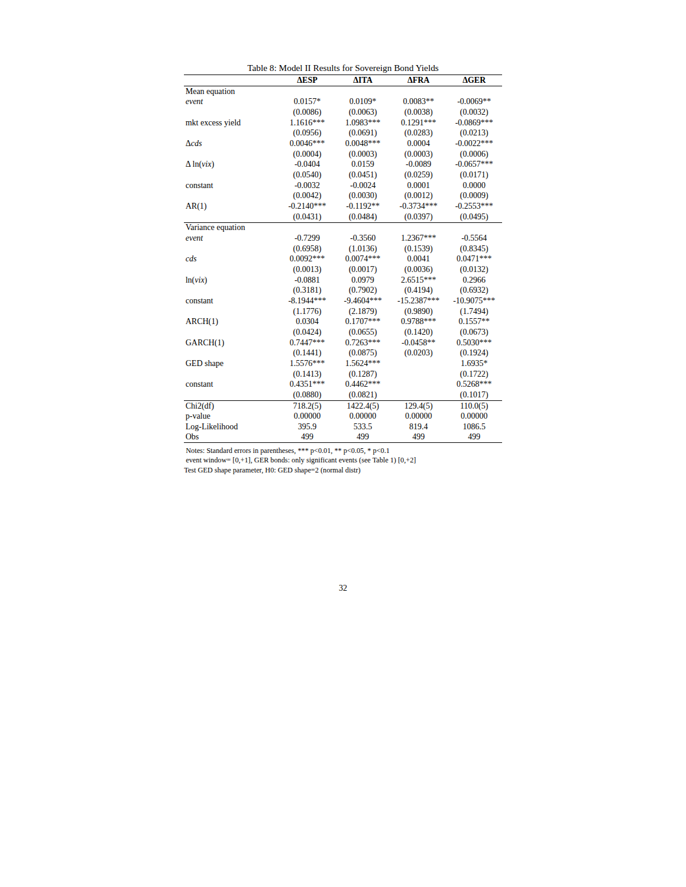Table 8: Model II Results for Sovereign Bond Yields
| | ΔESP | ΔITA | ΔFRA | ΔGER |
| Mean equation | | | | |
| event | 0.0157* | 0.0109* | 0.0083** | -0.0069** |
| | (0.0086) | (0.0063) | (0.0038) | (0.0032) |
| mkt excess yield | 1.1616*** | 1.0983*** | 0.1291*** | -0.0869*** |
| | (0.0956) | (0.0691) | (0.0283) | (0.0213) |
| Δ cds | 0.0046*** | 0.0048*** | 0.0004 | -0.0022*** |
| | (0.0004) | (0.0003) | (0.0003) | (0.0006) |
| Δ ln( vix ) | -0.0404 | 0.0159 | -0.0089 | -0.0657*** |
| | (0.0540) | (0.0451) | (0.0259) | (0.0171) |
| constant | -0.0032 | -0.0024 | 0.0001 | 0.0000 |
| | (0.0042) | (0.0030) | (0.0012) | (0.0009) |
| AR(1) | -0.2140*** | -0.1192** | -0.3734*** | -0.2553*** |
| | (0.0431) | (0.0484) | (0.0397) | (0.0495) |
| Variance equation | | | | |
| event | -0.7299 | -0.3560 | 1.2367*** | -0.5564 |
| | (0.6958) | (1.0136) | (0.1539) | (0.8345) |
| cds | 0.0092*** | 0.0074*** | 0.0041 | 0.0471*** |
| | (0.0013) | (0.0017) | (0.0036) | (0.0132) |
| ln( vix ) | -0.0881 | 0.0979 | 2.6515*** | 0.2966 |
| | (0.3181) | (0.7902) | (0.4194) | (0.6932) |
| constant | -8.1944*** | -9.4604*** | -15.2387*** | -10.9075*** |
| | (1.1776) | (2.1879) | (0.9890) | (1.7494) |
| ARCH(1) | 0.0304 | 0.1707*** | 0.9788*** | 0.1557** |
| | (0.0424) | (0.0655) | (0.1420) | (0.0673) |
| GARCH(1) | 0.7447*** | 0.7263*** | -0.0458** | 0.5030*** |
| | (0.1441) | (0.0875) | (0.0203) | (0.1924) |
| GED shape | 1.5576*** | 1.5624*** | | 1.6935* |
| | (0.1413) | (0.1287) | | (0.1722) |
| constant | 0.4351*** | 0.4462*** | | 0.5268*** |
| | (0.0880) | (0.0821) | | (0.1017) |
| Chi2(df) | 718.2(5) | 1422.4(5) | 129.4(5) | 110.0(5) |
| p-value | 0.00000 | 0.00000 | 0.00000 | 0.00000 |
| Log-Likelihood | 395.9 | 533.5 | 819.4 | 1086.5 |
| Obs | 499 | 499 | 499 | 499 |
Notes: Standard errors in parentheses, *** p<0.01, ** p<0.05, * p<0.1
event window= [0,+1], GER bonds: only significant events (see Table 1) [0,+2]
Test GED shape parameter, H0: GED shape=2 (normal distr)
32